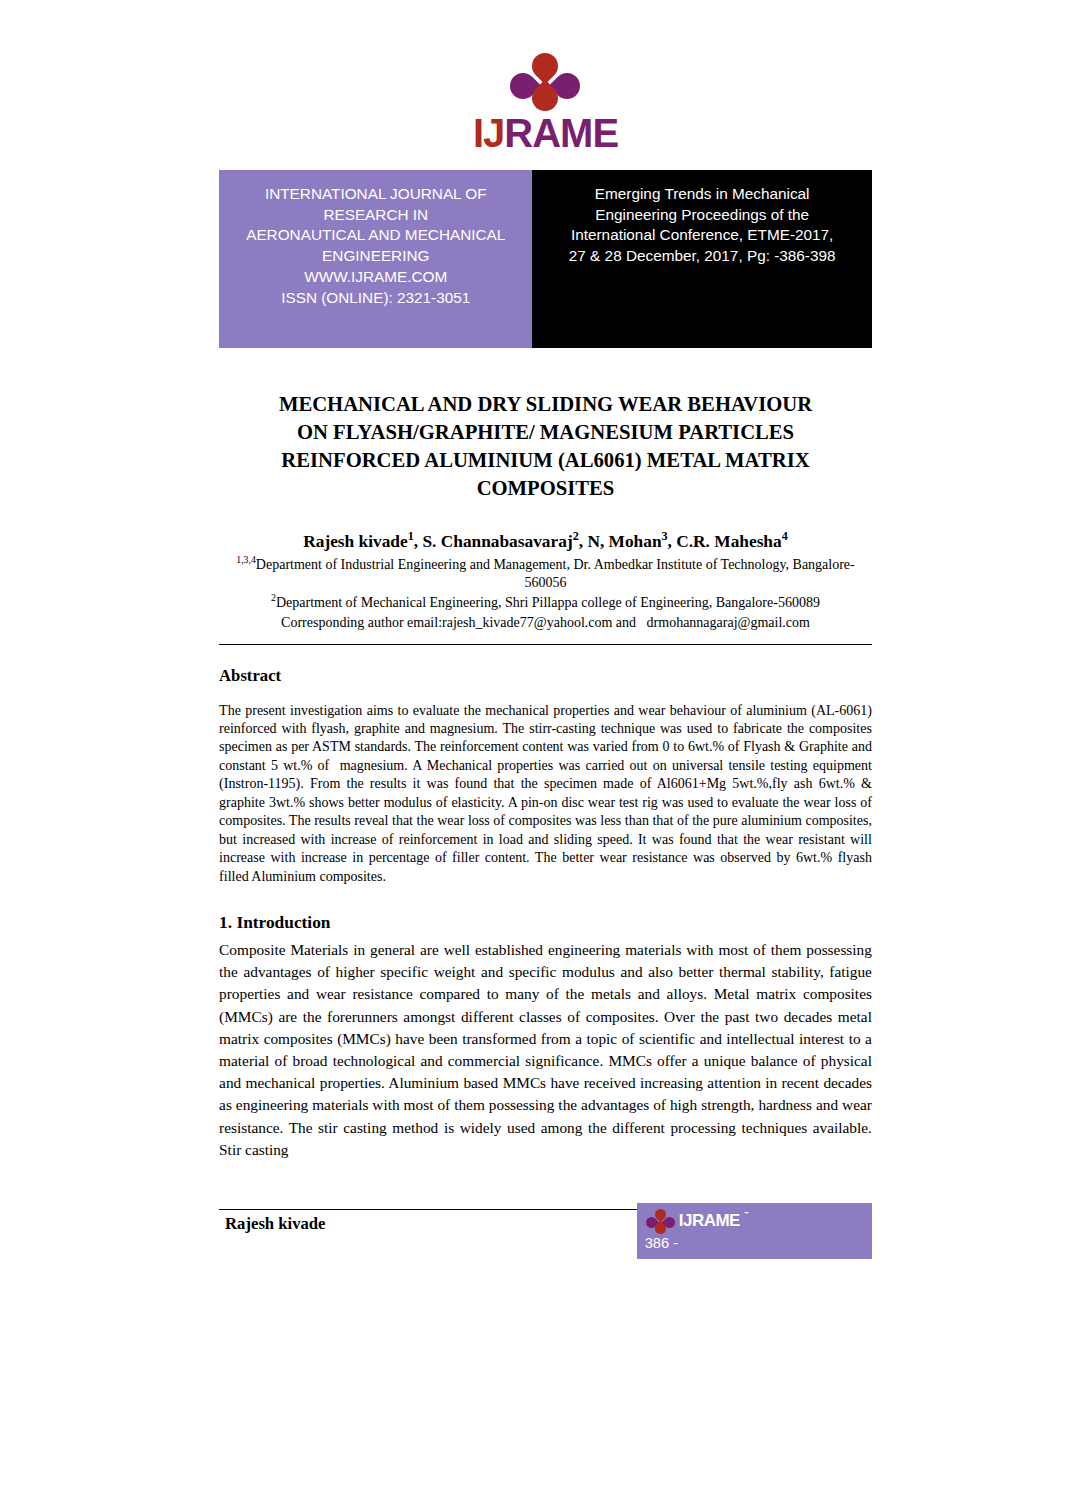IJRAME
INTERNATIONAL JOURNAL OF RESEARCH IN
AERONAUTICAL AND MECHANICAL ENGINEERING
WWW.IJRAME.COM
ISSN (ONLINE): 2321-3051
Emerging Trends in Mechanical
Engineering Proceedings of the
International Conference, ETME-2017,
27 & 28 December, 2017, Pg: -386-398
Mechanical and Dry Sliding Wear Behaviour
on Flyash/Graphite/ Magnesium Particles
Reinforced Aluminium (AL6061) Metal Matrix
Composites
Rajesh kivade1, S. Channabasavaraj2, N, Mohan3, C.R. Mahesha4
1,3,4Department of Industrial Engineering and Management, Dr. Ambedkar Institute of Technology, Bangalore-560056
2Department of Mechanical Engineering, Shri Pillappa college of Engineering, Bangalore-560089
Corresponding author email:rajesh_kivade77@yahool.com and drmohannagaraj@gmail.com
Abstract
The present investigation aims to evaluate the mechanical properties and wear behaviour of aluminium (AL-6061) reinforced with flyash, graphite and magnesium. The stirr-casting technique was used to fabricate the composites specimen as per ASTM standards. The reinforcement content was varied from 0 to 6wt.% of Flyash & Graphite and constant 5 wt.% of magnesium. A Mechanical properties was carried out on universal tensile testing equipment (Instron-1195). From the results it was found that the specimen made of Al6061+Mg 5wt.%,fly ash 6wt.% & graphite 3wt.% shows better modulus of elasticity. A pin-on disc wear test rig was used to evaluate the wear loss of composites. The results reveal that the wear loss of composites was less than that of the pure aluminium composites, but increased with increase of reinforcement in load and sliding speed. It was found that the wear resistant will increase with increase in percentage of filler content. The better wear resistance was observed by 6wt.% flyash filled Aluminium composites.
1. Introduction
Composite Materials in general are well established engineering materials with most of them possessing the advantages of higher specific weight and specific modulus and also better thermal stability, fatigue properties and wear resistance compared to many of the metals and alloys. Metal matrix composites (MMCs) are the forerunners amongst different classes of composites. Over the past two decades metal matrix composites (MMCs) have been transformed from a topic of scientific and intellectual interest to a material of broad technological and commercial significance. MMCs offer a unique balance of physical and mechanical properties. Aluminium based MMCs have received increasing attention in recent decades as engineering materials with most of them possessing the advantages of high strength, hardness and wear resistance. The stir casting method is widely used among the different processing techniques available. Stir casting
Rajesh kivade
IJRAME -
386 -